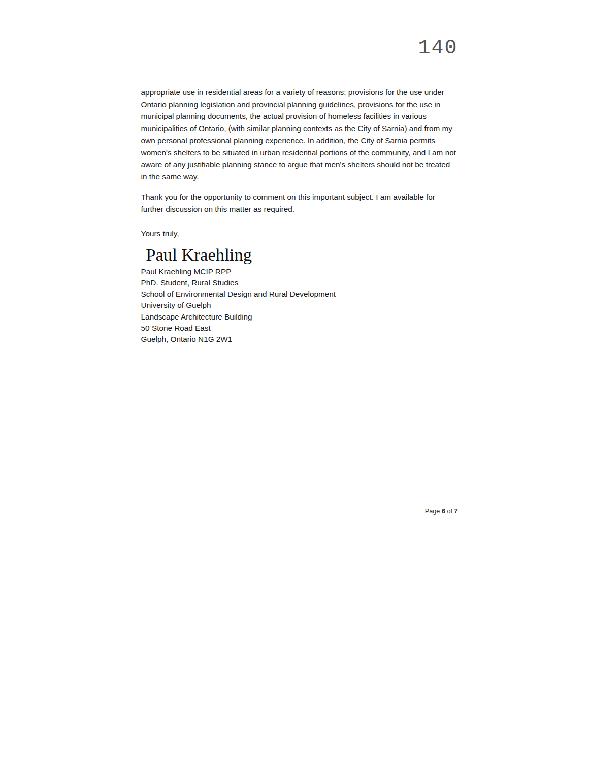140
appropriate use in residential areas for a variety of reasons: provisions for the use under Ontario planning legislation and provincial planning guidelines, provisions for the use in municipal planning documents, the actual provision of homeless facilities in various municipalities of Ontario, (with similar planning contexts as the City of Sarnia) and from my own personal professional planning experience. In addition, the City of Sarnia permits women's shelters to be situated in urban residential portions of the community, and I am not aware of any justifiable planning stance to argue that men's shelters should not be treated in the same way.
Thank you for the opportunity to comment on this important subject. I am available for further discussion on this matter as required.
Yours truly,
Paul Kraehling
Paul Kraehling MCIP RPP
PhD. Student, Rural Studies
School of Environmental Design and Rural Development
University of Guelph
Landscape Architecture Building
50 Stone Road East
Guelph, Ontario N1G 2W1
Page 6 of 7